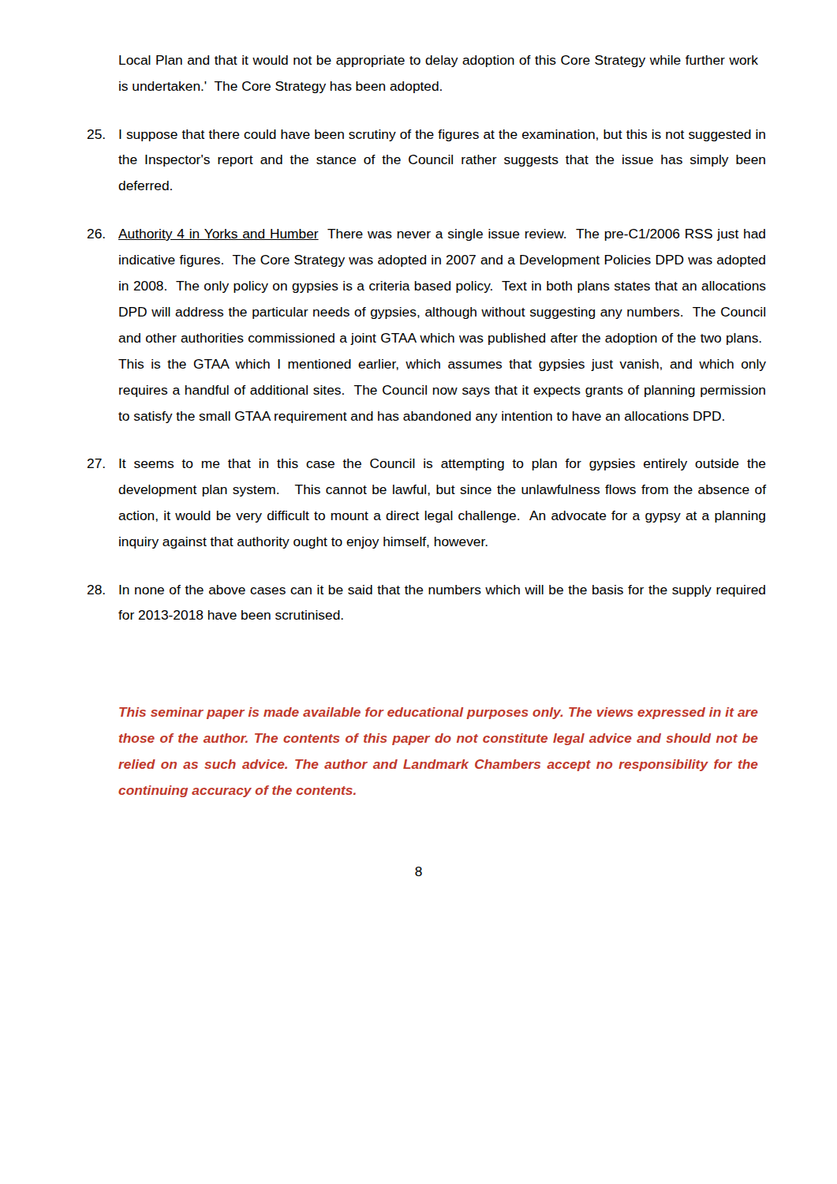Local Plan and that it would not be appropriate to delay adoption of this Core Strategy while further work is undertaken.' The Core Strategy has been adopted.
I suppose that there could have been scrutiny of the figures at the examination, but this is not suggested in the Inspector's report and the stance of the Council rather suggests that the issue has simply been deferred.
Authority 4 in Yorks and Humber There was never a single issue review. The pre-C1/2006 RSS just had indicative figures. The Core Strategy was adopted in 2007 and a Development Policies DPD was adopted in 2008. The only policy on gypsies is a criteria based policy. Text in both plans states that an allocations DPD will address the particular needs of gypsies, although without suggesting any numbers. The Council and other authorities commissioned a joint GTAA which was published after the adoption of the two plans. This is the GTAA which I mentioned earlier, which assumes that gypsies just vanish, and which only requires a handful of additional sites. The Council now says that it expects grants of planning permission to satisfy the small GTAA requirement and has abandoned any intention to have an allocations DPD.
It seems to me that in this case the Council is attempting to plan for gypsies entirely outside the development plan system. This cannot be lawful, but since the unlawfulness flows from the absence of action, it would be very difficult to mount a direct legal challenge. An advocate for a gypsy at a planning inquiry against that authority ought to enjoy himself, however.
In none of the above cases can it be said that the numbers which will be the basis for the supply required for 2013-2018 have been scrutinised.
This seminar paper is made available for educational purposes only. The views expressed in it are those of the author. The contents of this paper do not constitute legal advice and should not be relied on as such advice. The author and Landmark Chambers accept no responsibility for the continuing accuracy of the contents.
8